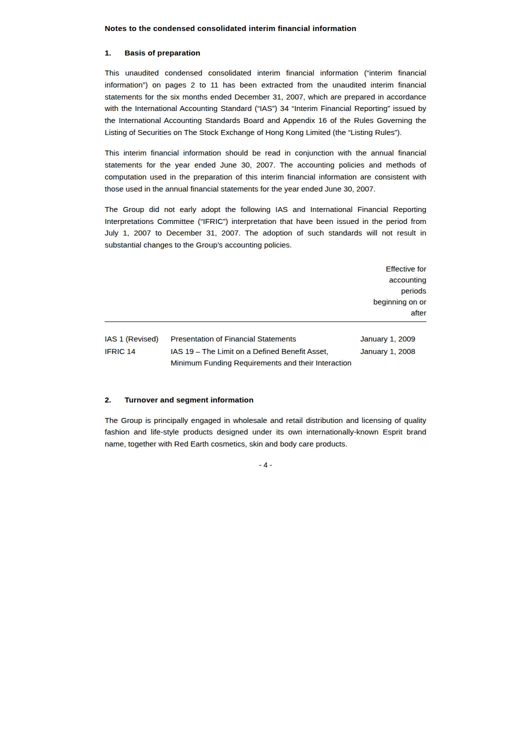Notes to the condensed consolidated interim financial information
1.
Basis of preparation
This unaudited condensed consolidated interim financial information (“interim financial information”) on pages 2 to 11 has been extracted from the unaudited interim financial statements for the six months ended December 31, 2007, which are prepared in accordance with the International Accounting Standard (“IAS”) 34 “Interim Financial Reporting” issued by the International Accounting Standards Board and Appendix 16 of the Rules Governing the Listing of Securities on The Stock Exchange of Hong Kong Limited (the “Listing Rules”).
This interim financial information should be read in conjunction with the annual financial statements for the year ended June 30, 2007. The accounting policies and methods of computation used in the preparation of this interim financial information are consistent with those used in the annual financial statements for the year ended June 30, 2007.
The Group did not early adopt the following IAS and International Financial Reporting Interpretations Committee (“IFRIC”) interpretation that have been issued in the period from July 1, 2007 to December 31, 2007. The adoption of such standards will not result in substantial changes to the Group’s accounting policies.
Effective for
accounting
periods
beginning on or
after
| IAS 1 (Revised) | Presentation of Financial Statements | January 1, 2009 |
| IFRIC 14 | IAS 19 – The Limit on a Defined Benefit Asset, Minimum Funding Requirements and their Interaction | January 1, 2008 |
2.
Turnover and segment information
The Group is principally engaged in wholesale and retail distribution and licensing of quality fashion and life-style products designed under its own internationally-known Esprit brand name, together with Red Earth cosmetics, skin and body care products.
- 4 -